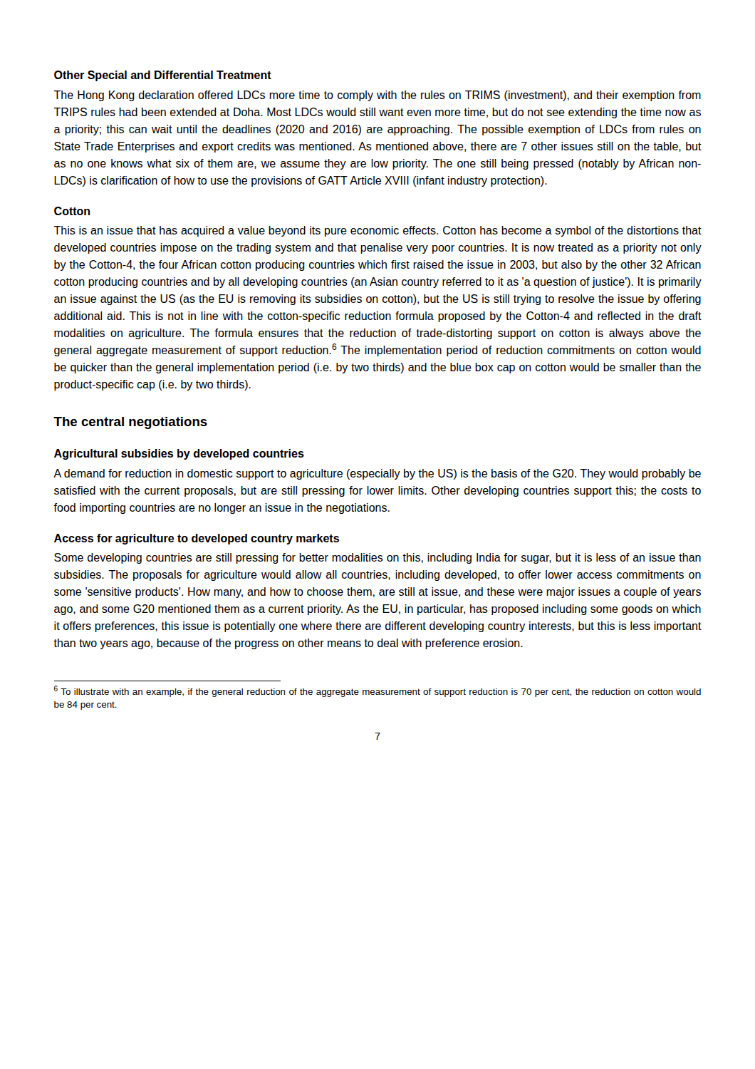Other Special and Differential Treatment
The Hong Kong declaration offered LDCs more time to comply with the rules on TRIMS (investment), and their exemption from TRIPS rules had been extended at Doha. Most LDCs would still want even more time, but do not see extending the time now as a priority; this can wait until the deadlines (2020 and 2016) are approaching. The possible exemption of LDCs from rules on State Trade Enterprises and export credits was mentioned. As mentioned above, there are 7 other issues still on the table, but as no one knows what six of them are, we assume they are low priority. The one still being pressed (notably by African non-LDCs) is clarification of how to use the provisions of GATT Article XVIII (infant industry protection).
Cotton
This is an issue that has acquired a value beyond its pure economic effects. Cotton has become a symbol of the distortions that developed countries impose on the trading system and that penalise very poor countries. It is now treated as a priority not only by the Cotton-4, the four African cotton producing countries which first raised the issue in 2003, but also by the other 32 African cotton producing countries and by all developing countries (an Asian country referred to it as 'a question of justice'). It is primarily an issue against the US (as the EU is removing its subsidies on cotton), but the US is still trying to resolve the issue by offering additional aid. This is not in line with the cotton-specific reduction formula proposed by the Cotton-4 and reflected in the draft modalities on agriculture. The formula ensures that the reduction of trade-distorting support on cotton is always above the general aggregate measurement of support reduction.6 The implementation period of reduction commitments on cotton would be quicker than the general implementation period (i.e. by two thirds) and the blue box cap on cotton would be smaller than the product-specific cap (i.e. by two thirds).
The central negotiations
Agricultural subsidies by developed countries
A demand for reduction in domestic support to agriculture (especially by the US) is the basis of the G20. They would probably be satisfied with the current proposals, but are still pressing for lower limits. Other developing countries support this; the costs to food importing countries are no longer an issue in the negotiations.
Access for agriculture to developed country markets
Some developing countries are still pressing for better modalities on this, including India for sugar, but it is less of an issue than subsidies. The proposals for agriculture would allow all countries, including developed, to offer lower access commitments on some 'sensitive products'. How many, and how to choose them, are still at issue, and these were major issues a couple of years ago, and some G20 mentioned them as a current priority. As the EU, in particular, has proposed including some goods on which it offers preferences, this issue is potentially one where there are different developing country interests, but this is less important than two years ago, because of the progress on other means to deal with preference erosion.
6 To illustrate with an example, if the general reduction of the aggregate measurement of support reduction is 70 per cent, the reduction on cotton would be 84 per cent.
7